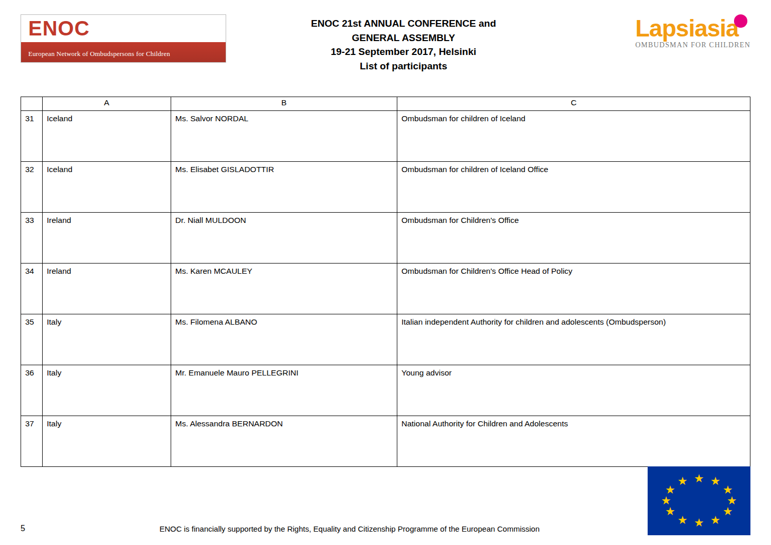ENOC
European Network of Ombudspersons for Children
ENOC 21st ANNUAL CONFERENCE and
GENERAL ASSEMBLY
19-21 September 2017, Helsinki
List of participants
Lapsiasia
OMBUDSMAN FOR CHILDREN
| | A | B | C |
| --- | --- | --- | --- |
| 31 | Iceland | Ms. Salvor NORDAL | Ombudsman for children of Iceland |
| 32 | Iceland | Ms. Elisabet GISLADOTTIR | Ombudsman for children of Iceland Office |
| 33 | Ireland | Dr. Niall MULDOON | Ombudsman for Children's Office |
| 34 | Ireland | Ms. Karen MCAULEY | Ombudsman for Children's Office Head of Policy |
| 35 | Italy | Ms. Filomena ALBANO | Italian independent Authority for children and adolescents (Ombudsperson) |
| 36 | Italy | Mr. Emanuele Mauro PELLEGRINI | Young advisor |
| 37 | Italy | Ms. Alessandra BERNARDON | National Authority for Children and Adolescents |
5
ENOC is financially supported by the Rights, Equality and Citizenship Programme of the European Commission
★ ★ ★ ★ ★ ★ ★ ★ ★ ★ ★ ★